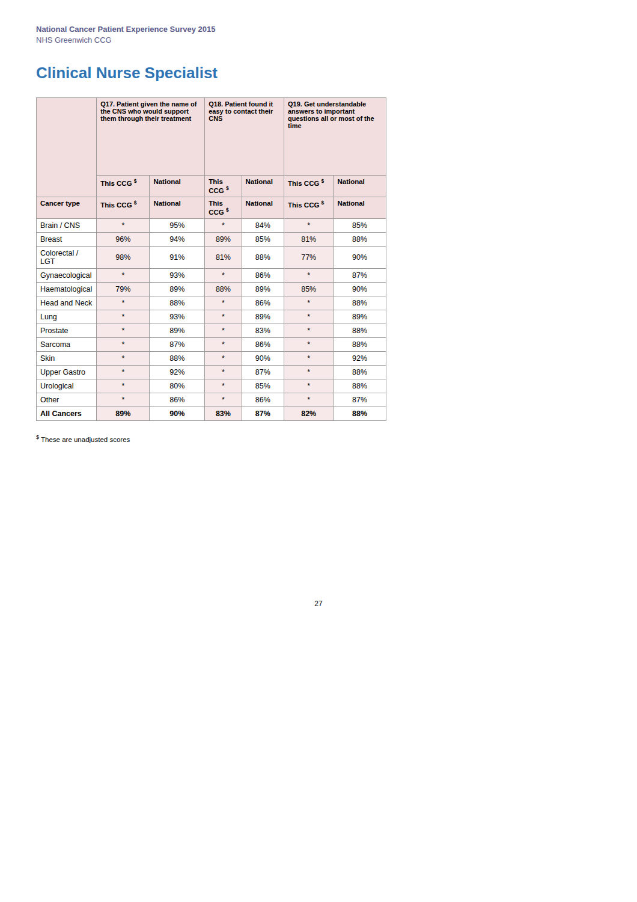National Cancer Patient Experience Survey 2015
NHS Greenwich CCG
Clinical Nurse Specialist
| | Q17. Patient given the name of the CNS who would support them through their treatment | Q18. Patient found it easy to contact their CNS | Q19. Get understandable answers to important questions all or most of the time |
| --- | --- | --- | --- |
| This CCG $ | National | This CCG $ | National | This CCG $ | National |
| Cancer type | This CCG $ | National | This CCG $ | National | This CCG $ | National |
| Brain / CNS | * | 95% | * | 84% | * | 85% |
| Breast | 96% | 94% | 89% | 85% | 81% | 88% |
| Colorectal / LGT | 98% | 91% | 81% | 88% | 77% | 90% |
| Gynaecological | * | 93% | * | 86% | * | 87% |
| Haematological | 79% | 89% | 88% | 89% | 85% | 90% |
| Head and Neck | * | 88% | * | 86% | * | 88% |
| Lung | * | 93% | * | 89% | * | 89% |
| Prostate | * | 89% | * | 83% | * | 88% |
| Sarcoma | * | 87% | * | 86% | * | 88% |
| Skin | * | 88% | * | 90% | * | 92% |
| Upper Gastro | * | 92% | * | 87% | * | 88% |
| Urological | * | 80% | * | 85% | * | 88% |
| Other | * | 86% | * | 86% | * | 87% |
| All Cancers | 89% | 90% | 83% | 87% | 82% | 88% |
$ These are unadjusted scores
27